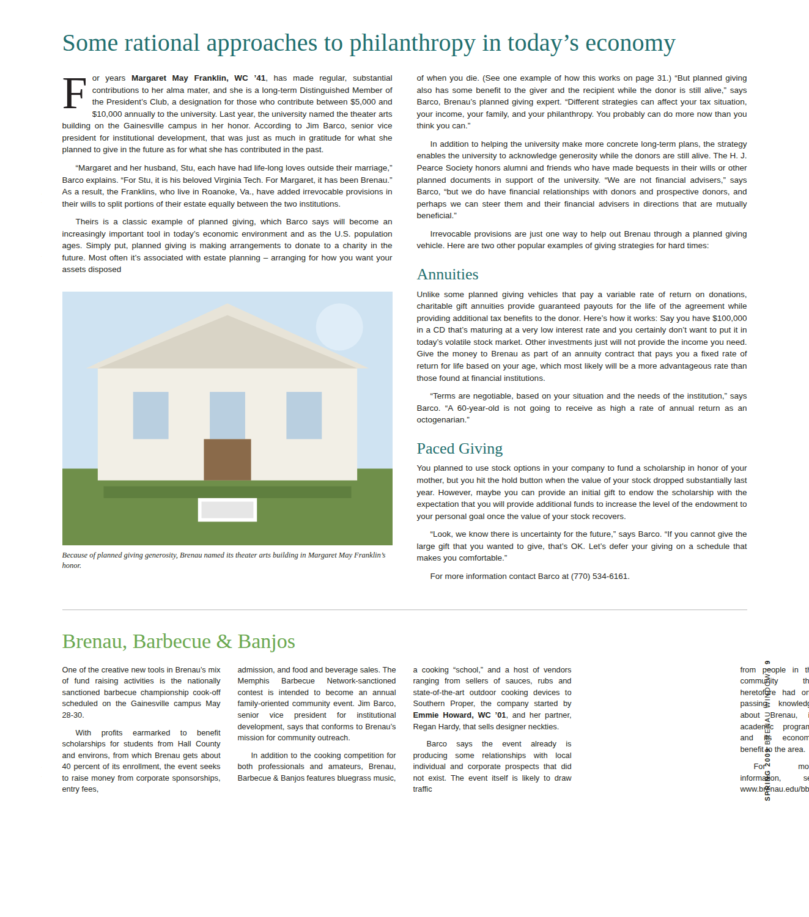Some rational approaches to philanthropy in today’s economy
For years Margaret May Franklin, WC ’41, has made regular, substantial contributions to her alma mater, and she is a long-term Distinguished Member of the President’s Club, a designation for those who contribute between $5,000 and $10,000 annually to the university. Last year, the university named the theater arts building on the Gainesville campus in her honor. According to Jim Barco, senior vice president for institutional development, that was just as much in gratitude for what she planned to give in the future as for what she has contributed in the past.
“Margaret and her husband, Stu, each have had life-long loves outside their marriage,” Barco explains. “For Stu, it is his beloved Virginia Tech. For Margaret, it has been Brenau.” As a result, the Franklins, who live in Roanoke, Va., have added irrevocable provisions in their wills to split portions of their estate equally between the two institutions.
Theirs is a classic example of planned giving, which Barco says will become an increasingly important tool in today’s economic environment and as the U.S. population ages. Simply put, planned giving is making arrangements to donate to a charity in the future. Most often it’s associated with estate planning – arranging for how you want your assets disposed
Because of planned giving generosity, Brenau named its theater arts building in Margaret May Franklin’s honor.
of when you die. (See one example of how this works on page 31.) “But planned giving also has some benefit to the giver and the recipient while the donor is still alive,” says Barco, Brenau’s planned giving expert. “Different strategies can affect your tax situation, your income, your family, and your philanthropy. You probably can do more now than you think you can.”
In addition to helping the university make more concrete long-term plans, the strategy enables the university to acknowledge generosity while the donors are still alive. The H. J. Pearce Society honors alumni and friends who have made bequests in their wills or other planned documents in support of the university. “We are not financial advisers,” says Barco, “but we do have financial relationships with donors and prospective donors, and perhaps we can steer them and their financial advisers in directions that are mutually beneficial.”
Irrevocable provisions are just one way to help out Brenau through a planned giving vehicle. Here are two other popular examples of giving strategies for hard times:
Annuities
Unlike some planned giving vehicles that pay a variable rate of return on donations, charitable gift annuities provide guaranteed payouts for the life of the agreement while providing additional tax benefits to the donor. Here’s how it works: Say you have $100,000 in a CD that’s maturing at a very low interest rate and you certainly don’t want to put it in today’s volatile stock market. Other investments just will not provide the income you need. Give the money to Brenau as part of an annuity contract that pays you a fixed rate of return for life based on your age, which most likely will be a more advantageous rate than those found at financial institutions.
“Terms are negotiable, based on your situation and the needs of the institution,” says Barco. “A 60-year-old is not going to receive as high a rate of annual return as an octogenarian.”
Paced Giving
You planned to use stock options in your company to fund a scholarship in honor of your mother, but you hit the hold button when the value of your stock dropped substantially last year. However, maybe you can provide an initial gift to endow the scholarship with the expectation that you will provide additional funds to increase the level of the endowment to your personal goal once the value of your stock recovers.
“Look, we know there is uncertainty for the future,” says Barco. “If you cannot give the large gift that you wanted to give, that’s OK. Let’s defer your giving on a schedule that makes you comfortable.”
For more information contact Barco at (770) 534-6161.
Brenau, Barbecue & Banjos
One of the creative new tools in Brenau’s mix of fund raising activities is the nationally sanctioned barbecue championship cook-off scheduled on the Gainesville campus May 28-30.
With profits earmarked to benefit scholarships for students from Hall County and environs, from which Brenau gets about 40 percent of its enrollment, the event seeks to raise money from corporate sponsorships, entry fees,
admission, and food and beverage sales. The Memphis Barbecue Network-sanctioned contest is intended to become an annual family-oriented community event. Jim Barco, senior vice president for institutional development, says that conforms to Brenau’s mission for community outreach.
In addition to the cooking competition for both professionals and amateurs, Brenau, Barbecue & Banjos features bluegrass music,
a cooking “school,” and a host of vendors ranging from sellers of sauces, rubs and state-of-the-art outdoor cooking devices to Southern Proper, the company started by Emmie Howard, WC ’01, and her partner, Regan Hardy, that sells designer neckties.
Barco says the event already is producing some relationships with local individual and corporate prospects that did not exist. The event itself is likely to draw traffic
from people in the community that heretofore had only passing knowledge about Brenau, its academic programs and its economic benefit to the area.
For more information, see www.brenau.edu/bbq.
SPRING 2009 BRENAU WINDOW | 9